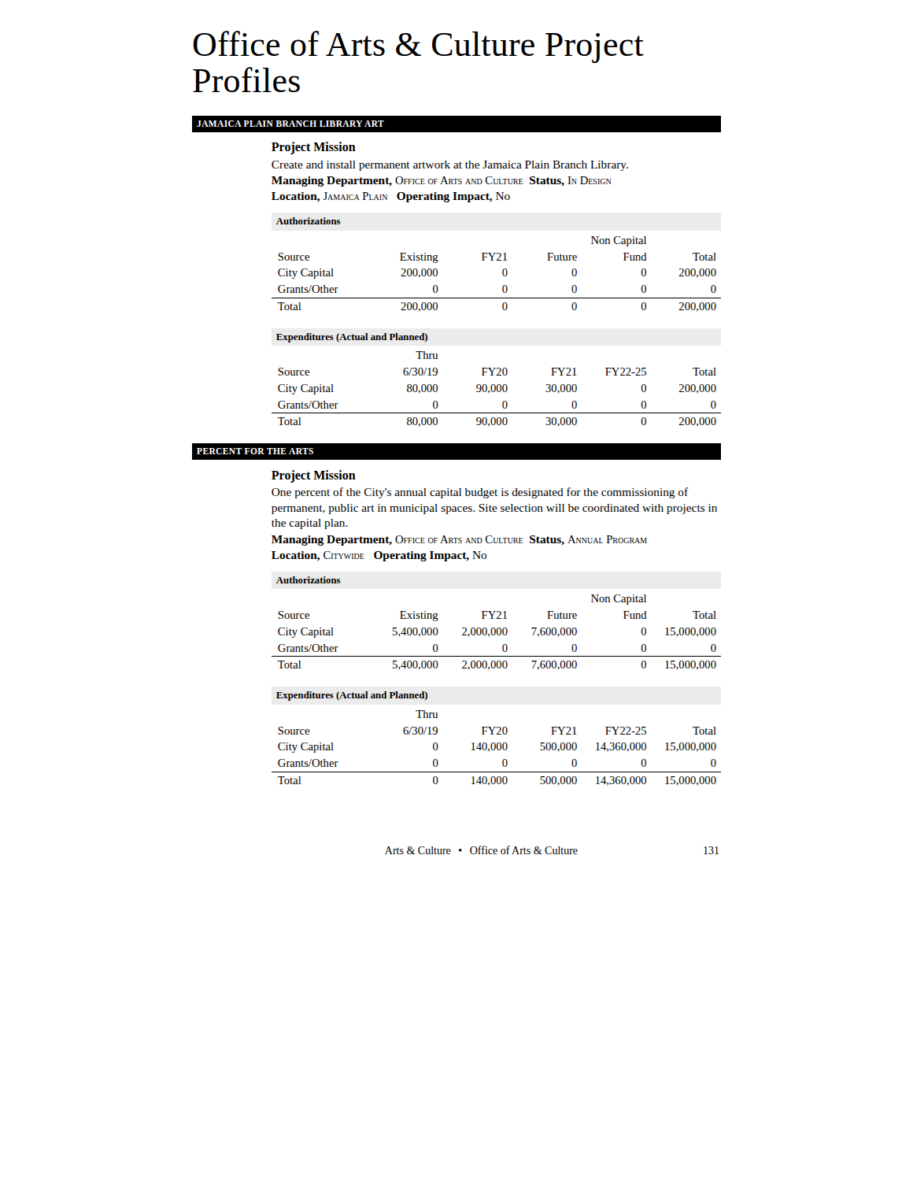Office of Arts & Culture Project Profiles
Jamaica Plain Branch Library Art
Project Mission
Create and install permanent artwork at the Jamaica Plain Branch Library.
Managing Department, Office of Arts and Culture Status, In Design
Location, Jamaica Plain Operating Impact, No
Authorizations
| | | | | Non Capital | |
| --- | --- | --- | --- | --- | --- |
| Source | Existing | FY21 | Future | Fund | Total |
| City Capital | 200,000 | 0 | 0 | 0 | 200,000 |
| Grants/Other | 0 | 0 | 0 | 0 | 0 |
| Total | 200,000 | 0 | 0 | 0 | 200,000 |
Expenditures (Actual and Planned)
| | Thru | | | | |
| --- | --- | --- | --- | --- | --- |
| Source | 6/30/19 | FY20 | FY21 | FY22-25 | Total |
| City Capital | 80,000 | 90,000 | 30,000 | 0 | 200,000 |
| Grants/Other | 0 | 0 | 0 | 0 | 0 |
| Total | 80,000 | 90,000 | 30,000 | 0 | 200,000 |
Percent for the Arts
Project Mission
One percent of the City's annual capital budget is designated for the commissioning of permanent, public art in municipal spaces. Site selection will be coordinated with projects in the capital plan.
Managing Department, Office of Arts and Culture Status, Annual Program
Location, Citywide Operating Impact, No
Authorizations
| | | | | Non Capital | |
| --- | --- | --- | --- | --- | --- |
| Source | Existing | FY21 | Future | Fund | Total |
| City Capital | 5,400,000 | 2,000,000 | 7,600,000 | 0 | 15,000,000 |
| Grants/Other | 0 | 0 | 0 | 0 | 0 |
| Total | 5,400,000 | 2,000,000 | 7,600,000 | 0 | 15,000,000 |
Expenditures (Actual and Planned)
| | Thru | | | | |
| --- | --- | --- | --- | --- | --- |
| Source | 6/30/19 | FY20 | FY21 | FY22-25 | Total |
| City Capital | 0 | 140,000 | 500,000 | 14,360,000 | 15,000,000 |
| Grants/Other | 0 | 0 | 0 | 0 | 0 |
| Total | 0 | 140,000 | 500,000 | 14,360,000 | 15,000,000 |
Arts & Culture • Office of Arts & Culture 131